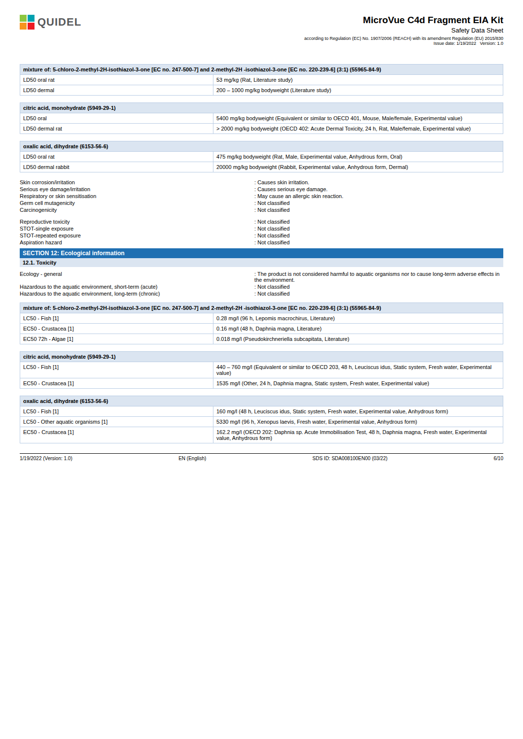QUIDEL
MicroVue C4d Fragment EIA Kit
Safety Data Sheet
according to Regulation (EC) No. 1907/2006 (REACH) with its amendment Regulation (EU) 2015/830
Issue date: 1/19/2022 Version: 1.0
| mixture of: 5-chloro-2-methyl-2H-isothiazol-3-one [EC no. 247-500-7] and 2-methyl-2H -isothiazol-3-one [EC no. 220-239-6] (3:1) (55965-84-9) |
| LD50 oral rat | 53 mg/kg (Rat, Literature study) |
| LD50 dermal | 200 – 1000 mg/kg bodyweight (Literature study) |
| citric acid, monohydrate (5949-29-1) |
| LD50 oral | 5400 mg/kg bodyweight (Equivalent or similar to OECD 401, Mouse, Male/female, Experimental value) |
| LD50 dermal rat | > 2000 mg/kg bodyweight (OECD 402: Acute Dermal Toxicity, 24 h, Rat, Male/female, Experimental value) |
| oxalic acid, dihydrate (6153-56-6) |
| LD50 oral rat | 475 mg/kg bodyweight (Rat, Male, Experimental value, Anhydrous form, Oral) |
| LD50 dermal rabbit | 20000 mg/kg bodyweight (Rabbit, Experimental value, Anhydrous form, Dermal) |
Skin corrosion/irritation
: Causes skin irritation.
Serious eye damage/irritation
: Causes serious eye damage.
Respiratory or skin sensitisation
: May cause an allergic skin reaction.
Germ cell mutagenicity
: Not classified
Carcinogenicity
: Not classified
Reproductive toxicity
: Not classified
STOT-single exposure
: Not classified
STOT-repeated exposure
: Not classified
Aspiration hazard
: Not classified
SECTION 12: Ecological information
12.1. Toxicity
Ecology - general
: The product is not considered harmful to aquatic organisms nor to cause long-term adverse effects in the environment.
Hazardous to the aquatic environment, short-term (acute)
: Not classified
Hazardous to the aquatic environment, long-term (chronic)
: Not classified
| mixture of: 5-chloro-2-methyl-2H-isothiazol-3-one [EC no. 247-500-7] and 2-methyl-2H -isothiazol-3-one [EC no. 220-239-6] (3:1) (55965-84-9) |
| LC50 - Fish [1] | 0.28 mg/l (96 h, Lepomis macrochirus, Literature) |
| EC50 - Crustacea [1] | 0.16 mg/l (48 h, Daphnia magna, Literature) |
| EC50 72h - Algae [1] | 0.018 mg/l (Pseudokirchneriella subcapitata, Literature) |
| citric acid, monohydrate (5949-29-1) |
| LC50 - Fish [1] | 440 – 760 mg/l (Equivalent or similar to OECD 203, 48 h, Leuciscus idus, Static system, Fresh water, Experimental value) |
| EC50 - Crustacea [1] | 1535 mg/l (Other, 24 h, Daphnia magna, Static system, Fresh water, Experimental value) |
| oxalic acid, dihydrate (6153-56-6) |
| LC50 - Fish [1] | 160 mg/l (48 h, Leuciscus idus, Static system, Fresh water, Experimental value, Anhydrous form) |
| LC50 - Other aquatic organisms [1] | 5330 mg/l (96 h, Xenopus laevis, Fresh water, Experimental value, Anhydrous form) |
| EC50 - Crustacea [1] | 162.2 mg/l (OECD 202: Daphnia sp. Acute Immobilisation Test, 48 h, Daphnia magna, Fresh water, Experimental value, Anhydrous form) |
1/19/2022 (Version: 1.0)
EN (English)
SDS ID: SDA008100EN00 (03/22)
6/10